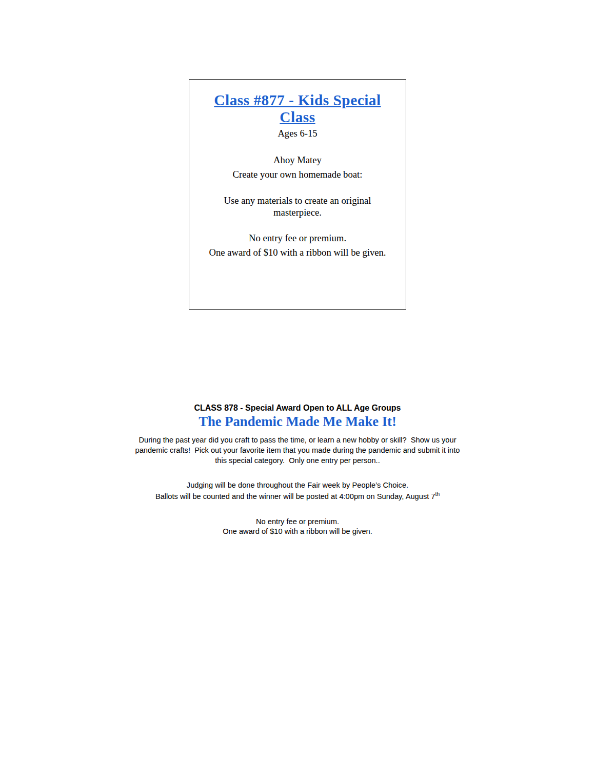Class #877 - Kids Special Class
Ages 6-15
Ahoy Matey
Create your own homemade boat:
Use any materials to create an original masterpiece.
No entry fee or premium.
One award of $10 with a ribbon will be given.
CLASS 878 - Special Award Open to ALL Age Groups
The Pandemic Made Me Make It!
During the past year did you craft to pass the time, or learn a new hobby or skill? Show us your pandemic crafts! Pick out your favorite item that you made during the pandemic and submit it into this special category. Only one entry per person..
Judging will be done throughout the Fair week by People’s Choice.
Ballots will be counted and the winner will be posted at 4:00pm on Sunday, August 7th
No entry fee or premium.
One award of $10 with a ribbon will be given.